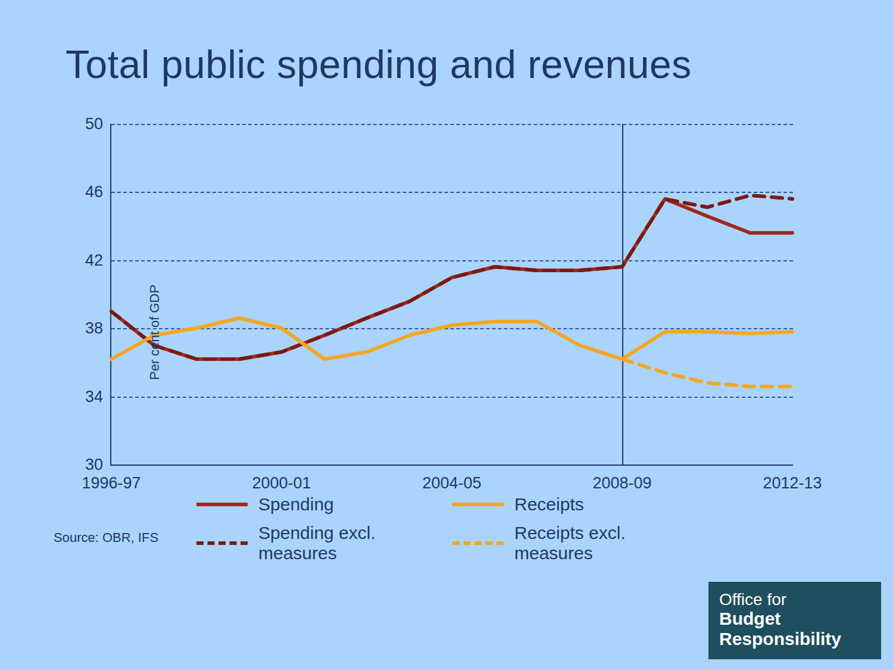Total public spending and revenues
50 46 42 38 34 30 1996-97 2000-01 2004-05 2008-09 2012-13
Per cent of GDP
Spending
Receipts
Spending excl. measures
Receipts excl. measures
Source: OBR, IFS
Office for
Budget
Responsibility